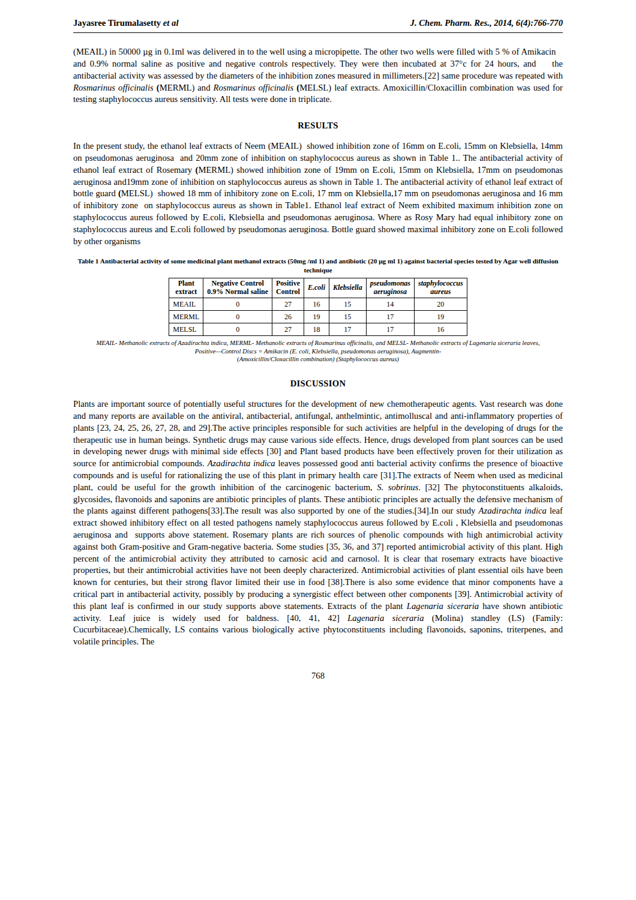Jayasree Tirumalasetty et al J. Chem. Pharm. Res., 2014, 6(4):766-770
(MEAIL) in 50000 µg in 0.1ml was delivered in to the well using a micropipette. The other two wells were filled with 5 % of Amikacin and 0.9% normal saline as positive and negative controls respectively. They were then incubated at 37°c for 24 hours, and the antibacterial activity was assessed by the diameters of the inhibition zones measured in millimeters.[22] same procedure was repeated with Rosmarinus officinalis (MERML) and Rosmarinus officinalis (MELSL) leaf extracts. Amoxicillin/Cloxacillin combination was used for testing staphylococcus aureus sensitivity. All tests were done in triplicate.
RESULTS
In the present study, the ethanol leaf extracts of Neem (MEAIL) showed inhibition zone of 16mm on E.coli, 15mm on Klebsiella, 14mm on pseudomonas aeruginosa and 20mm zone of inhibition on staphylococcus aureus as shown in Table 1.. The antibacterial activity of ethanol leaf extract of Rosemary (MERML) showed inhibition zone of 19mm on E.coli, 15mm on Klebsiella, 17mm on pseudomonas aeruginosa and19mm zone of inhibition on staphylococcus aureus as shown in Table 1. The antibacterial activity of ethanol leaf extract of bottle guard (MELSL) showed 18 mm of inhibitory zone on E.coli, 17 mm on Klebsiella,17 mm on pseudomonas aeruginosa and 16 mm of inhibitory zone on staphylococcus aureus as shown in Table1. Ethanol leaf extract of Neem exhibited maximum inhibition zone on staphylococcus aureus followed by E.coli, Klebsiella and pseudomonas aeruginosa. Where as Rosy Mary had equal inhibitory zone on staphylococcus aureus and E.coli followed by pseudomonas aeruginosa. Bottle guard showed maximal inhibitory zone on E.coli followed by other organisms
Table 1 Antibacterial activity of some medicinal plant methanol extracts (50mg /ml 1) and antibiotic (20 μg ml 1) against bacterial species tested by Agar well diffusion technique
| Plant extract | Negative Control 0.9% Normal saline | Positive Control | E.coli | Klebsiella | pseudomonas aeruginosa | staphylococcus aureus |
| --- | --- | --- | --- | --- | --- | --- |
| MEAIL | 0 | 27 | 16 | 15 | 14 | 20 |
| MERML | 0 | 26 | 19 | 15 | 17 | 19 |
| MELSL | 0 | 27 | 18 | 17 | 17 | 16 |
MEAIL- Methanolic extracts of Azadirachta indica, MERML- Methanolic extracts of Rosmarinus officinalis, and MELSL- Methanolic extracts of Lagenaria siceraria leaves, Positive—Control Discs = Amikacin (E. coli, Klebsiella, pseudomonas aeruginosa), Augmentin-
(Amoxicillin/Cloxacillin combination) (Staphylococcus aureus)
DISCUSSION
Plants are important source of potentially useful structures for the development of new chemotherapeutic agents. Vast research was done and many reports are available on the antiviral, antibacterial, antifungal, anthelmintic, antimolluscal and anti-inflammatory properties of plants [23, 24, 25, 26, 27, 28, and 29].The active principles responsible for such activities are helpful in the developing of drugs for the therapeutic use in human beings. Synthetic drugs may cause various side effects. Hence, drugs developed from plant sources can be used in developing newer drugs with minimal side effects [30] and Plant based products have been effectively proven for their utilization as source for antimicrobial compounds. Azadirachta indica leaves possessed good anti bacterial activity confirms the presence of bioactive compounds and is useful for rationalizing the use of this plant in primary health care [31].The extracts of Neem when used as medicinal plant, could be useful for the growth inhibition of the carcinogenic bacterium, S. sobrinus. [32] The phytoconstituents alkaloids, glycosides, flavonoids and saponins are antibiotic principles of plants. These antibiotic principles are actually the defensive mechanism of the plants against different pathogens[33].The result was also supported by one of the studies.[34].In our study Azadirachta indica leaf extract showed inhibitory effect on all tested pathogens namely staphylococcus aureus followed by E.coli , Klebsiella and pseudomonas aeruginosa and supports above statement. Rosemary plants are rich sources of phenolic compounds with high antimicrobial activity against both Gram-positive and Gram-negative bacteria. Some studies [35, 36, and 37] reported antimicrobial activity of this plant. High percent of the antimicrobial activity they attributed to carnosic acid and carnosol. It is clear that rosemary extracts have bioactive properties, but their antimicrobial activities have not been deeply characterized. Antimicrobial activities of plant essential oils have been known for centuries, but their strong flavor limited their use in food [38].There is also some evidence that minor components have a critical part in antibacterial activity, possibly by producing a synergistic effect between other components [39]. Antimicrobial activity of this plant leaf is confirmed in our study supports above statements. Extracts of the plant Lagenaria siceraria have shown antibiotic activity. Leaf juice is widely used for baldness. [40, 41, 42] Lagenaria siceraria (Molina) standley (LS) (Family: Cucurbitaceae).Chemically, LS contains various biologically active phytoconstituents including flavonoids, saponins, triterpenes, and volatile principles. The
768